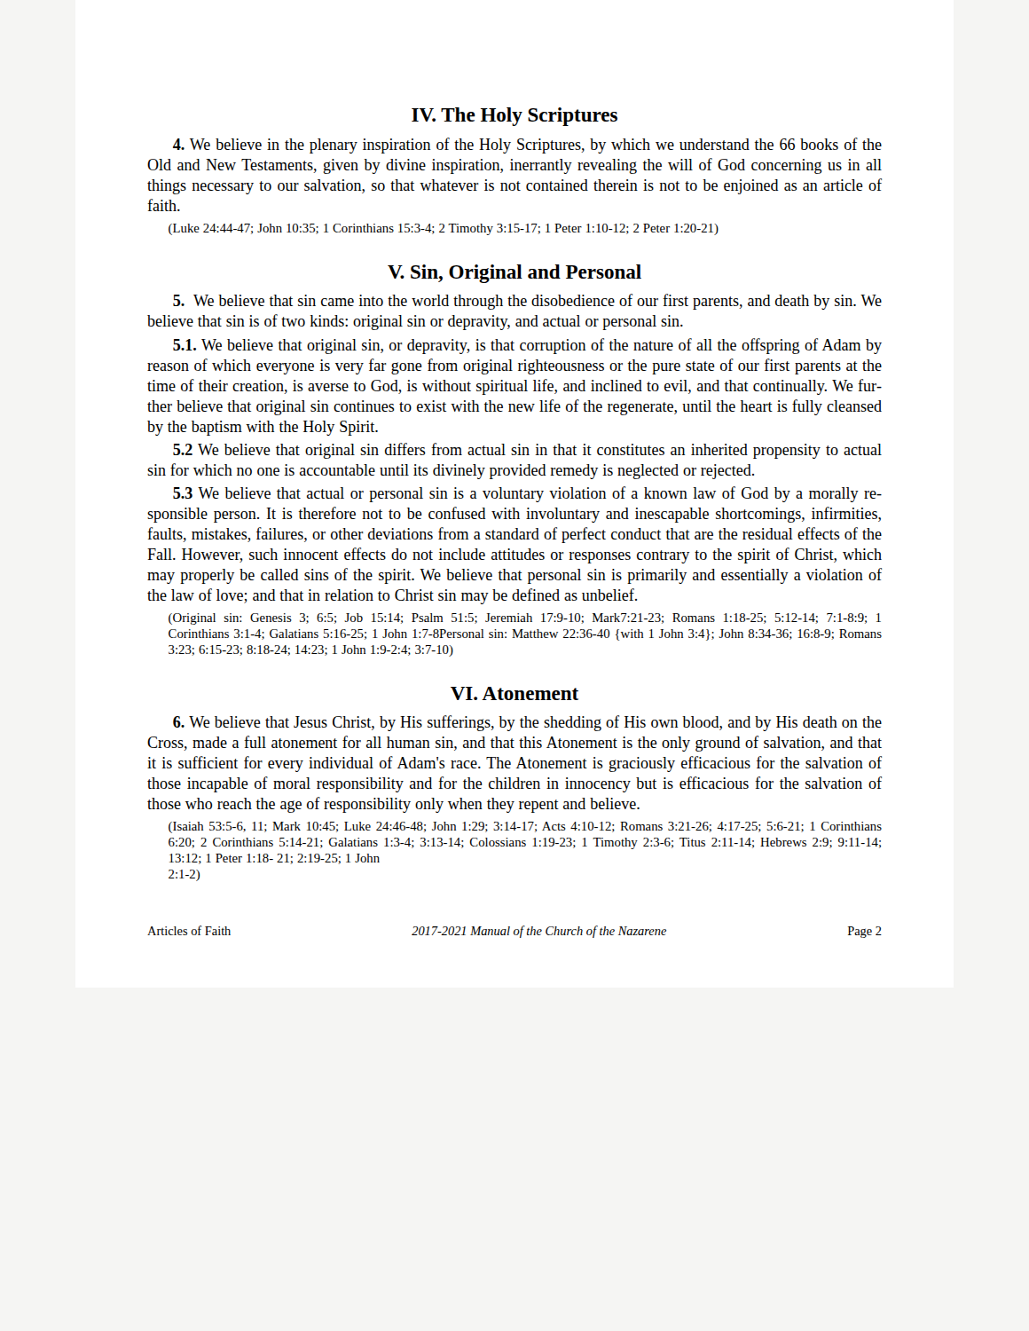IV. The Holy Scriptures
4. We believe in the plenary inspiration of the Holy Scriptures, by which we understand the 66 books of the Old and New Testaments, given by divine inspiration, inerrantly revealing the will of God concerning us in all things necessary to our salvation, so that whatever is not contained therein is not to be enjoined as an article of faith.
(Luke 24:44-47; John 10:35; 1 Corinthians 15:3-4; 2 Timothy 3:15-17; 1 Peter 1:10-12; 2 Peter 1:20-21)
V. Sin, Original and Personal
5. We believe that sin came into the world through the disobedience of our first parents, and death by sin. We believe that sin is of two kinds: original sin or depravity, and actual or personal sin.
5.1. We believe that original sin, or depravity, is that corruption of the nature of all the offspring of Adam by reason of which everyone is very far gone from original righteousness or the pure state of our first parents at the time of their creation, is averse to God, is without spiritual life, and inclined to evil, and that continually. We further believe that original sin continues to exist with the new life of the regenerate, until the heart is fully cleansed by the baptism with the Holy Spirit.
5.2 We believe that original sin differs from actual sin in that it constitutes an inherited propensity to actual sin for which no one is accountable until its divinely provided remedy is neglected or rejected.
5.3 We believe that actual or personal sin is a voluntary violation of a known law of God by a morally responsible person. It is therefore not to be confused with involuntary and inescapable shortcomings, infirmities, faults, mistakes, failures, or other deviations from a standard of perfect conduct that are the residual effects of the Fall. However, such innocent effects do not include attitudes or responses contrary to the spirit of Christ, which may properly be called sins of the spirit. We believe that personal sin is primarily and essentially a violation of the law of love; and that in relation to Christ sin may be defined as unbelief.
(Original sin: Genesis 3; 6:5; Job 15:14; Psalm 51:5; Jeremiah 17:9-10; Mark7:21-23; Romans 1:18-25; 5:12-14; 7:1-8:9; 1 Corinthians 3:1-4; Galatians 5:16-25; 1 John 1:7-8Personal sin: Matthew 22:36-40 {with 1 John 3:4}; John 8:34-36; 16:8-9; Romans 3:23; 6:15-23; 8:18-24; 14:23; 1 John 1:9-2:4; 3:7-10)
VI. Atonement
6. We believe that Jesus Christ, by His sufferings, by the shedding of His own blood, and by His death on the Cross, made a full atonement for all human sin, and that this Atonement is the only ground of salvation, and that it is sufficient for every individual of Adam's race. The Atonement is graciously efficacious for the salvation of those incapable of moral responsibility and for the children in innocency but is efficacious for the salvation of those who reach the age of responsibility only when they repent and believe.
(Isaiah 53:5-6, 11; Mark 10:45; Luke 24:46-48; John 1:29; 3:14-17; Acts 4:10-12; Romans 3:21-26; 4:17-25; 5:6-21; 1 Corinthians 6:20; 2 Corinthians 5:14-21; Galatians 1:3-4; 3:13-14; Colossians 1:19-23; 1 Timothy 2:3-6; Titus 2:11-14; Hebrews 2:9; 9:11-14; 13:12; 1 Peter 1:18- 21; 2:19-25; 1 John
2:1-2)
Articles of Faith 2017-2021 Manual of the Church of the Nazarene Page 2